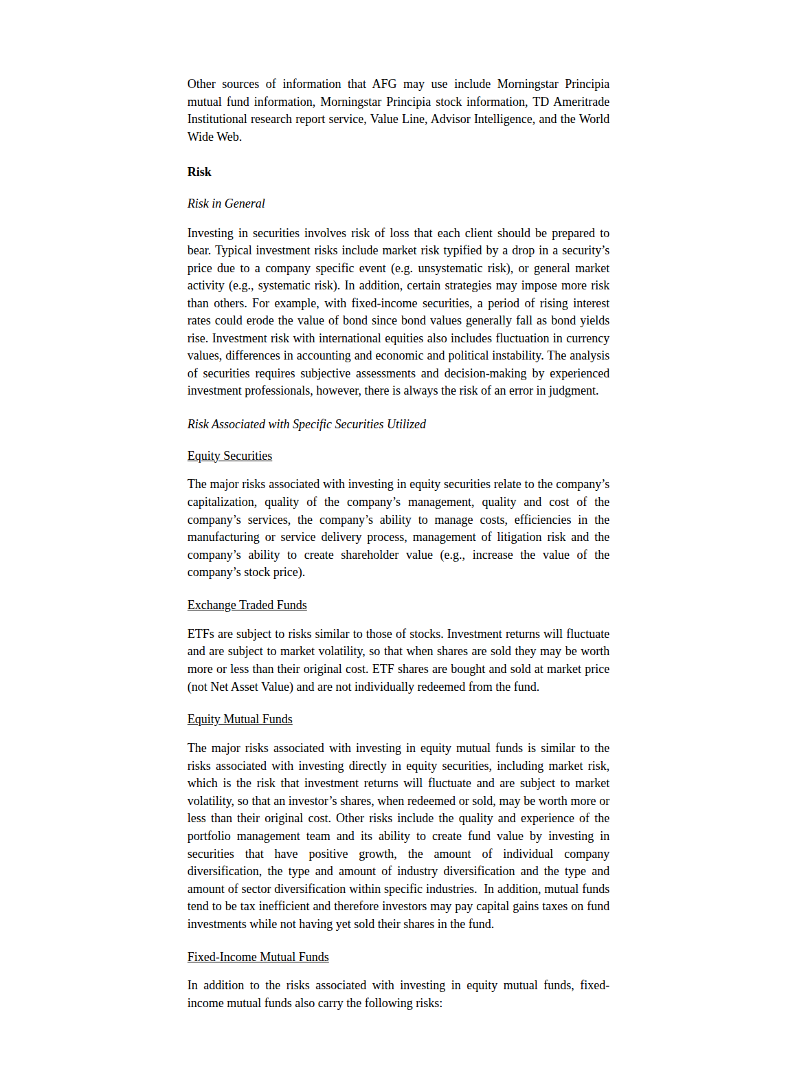Other sources of information that AFG may use include Morningstar Principia mutual fund information, Morningstar Principia stock information, TD Ameritrade Institutional research report service, Value Line, Advisor Intelligence, and the World Wide Web.
Risk
Risk in General
Investing in securities involves risk of loss that each client should be prepared to bear. Typical investment risks include market risk typified by a drop in a security’s price due to a company specific event (e.g. unsystematic risk), or general market activity (e.g., systematic risk). In addition, certain strategies may impose more risk than others. For example, with fixed-income securities, a period of rising interest rates could erode the value of bond since bond values generally fall as bond yields rise. Investment risk with international equities also includes fluctuation in currency values, differences in accounting and economic and political instability. The analysis of securities requires subjective assessments and decision-making by experienced investment professionals, however, there is always the risk of an error in judgment.
Risk Associated with Specific Securities Utilized
Equity Securities
The major risks associated with investing in equity securities relate to the company’s capitalization, quality of the company’s management, quality and cost of the company’s services, the company’s ability to manage costs, efficiencies in the manufacturing or service delivery process, management of litigation risk and the company’s ability to create shareholder value (e.g., increase the value of the company’s stock price).
Exchange Traded Funds
ETFs are subject to risks similar to those of stocks. Investment returns will fluctuate and are subject to market volatility, so that when shares are sold they may be worth more or less than their original cost. ETF shares are bought and sold at market price (not Net Asset Value) and are not individually redeemed from the fund.
Equity Mutual Funds
The major risks associated with investing in equity mutual funds is similar to the risks associated with investing directly in equity securities, including market risk, which is the risk that investment returns will fluctuate and are subject to market volatility, so that an investor’s shares, when redeemed or sold, may be worth more or less than their original cost. Other risks include the quality and experience of the portfolio management team and its ability to create fund value by investing in securities that have positive growth, the amount of individual company diversification, the type and amount of industry diversification and the type and amount of sector diversification within specific industries. In addition, mutual funds tend to be tax inefficient and therefore investors may pay capital gains taxes on fund investments while not having yet sold their shares in the fund.
Fixed-Income Mutual Funds
In addition to the risks associated with investing in equity mutual funds, fixed-income mutual funds also carry the following risks: